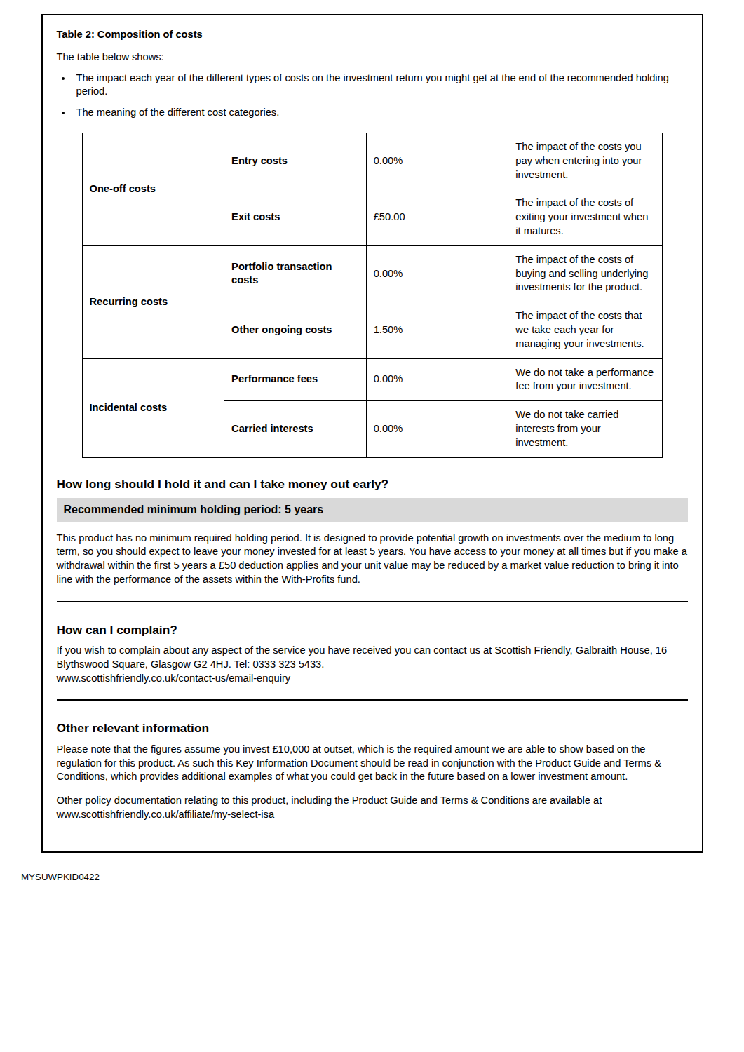Table 2: Composition of costs
The table below shows:
The impact each year of the different types of costs on the investment return you might get at the end of the recommended holding period.
The meaning of the different cost categories.
| One-off costs | Entry costs | 0.00% | The impact of the costs you pay when entering into your investment. |
| Exit costs | £50.00 | The impact of the costs of exiting your investment when it matures. |
| Recurring costs | Portfolio transaction costs | 0.00% | The impact of the costs of buying and selling underlying investments for the product. |
| Other ongoing costs | 1.50% | The impact of the costs that we take each year for managing your investments. |
| Incidental costs | Performance fees | 0.00% | We do not take a performance fee from your investment. |
| Carried interests | 0.00% | We do not take carried interests from your investment. |
How long should I hold it and can I take money out early?
Recommended minimum holding period: 5 years
This product has no minimum required holding period. It is designed to provide potential growth on investments over the medium to long term, so you should expect to leave your money invested for at least 5 years. You have access to your money at all times but if you make a withdrawal within the first 5 years a £50 deduction applies and your unit value may be reduced by a market value reduction to bring it into line with the performance of the assets within the With-Profits fund.
How can I complain?
If you wish to complain about any aspect of the service you have received you can contact us at Scottish Friendly, Galbraith House, 16 Blythswood Square, Glasgow G2 4HJ. Tel: 0333 323 5433.
www.scottishfriendly.co.uk/contact-us/email-enquiry
Other relevant information
Please note that the figures assume you invest £10,000 at outset, which is the required amount we are able to show based on the regulation for this product. As such this Key Information Document should be read in conjunction with the Product Guide and Terms & Conditions, which provides additional examples of what you could get back in the future based on a lower investment amount.
Other policy documentation relating to this product, including the Product Guide and Terms & Conditions are available at www.scottishfriendly.co.uk/affiliate/my-select-isa
MYSUWPKID0422